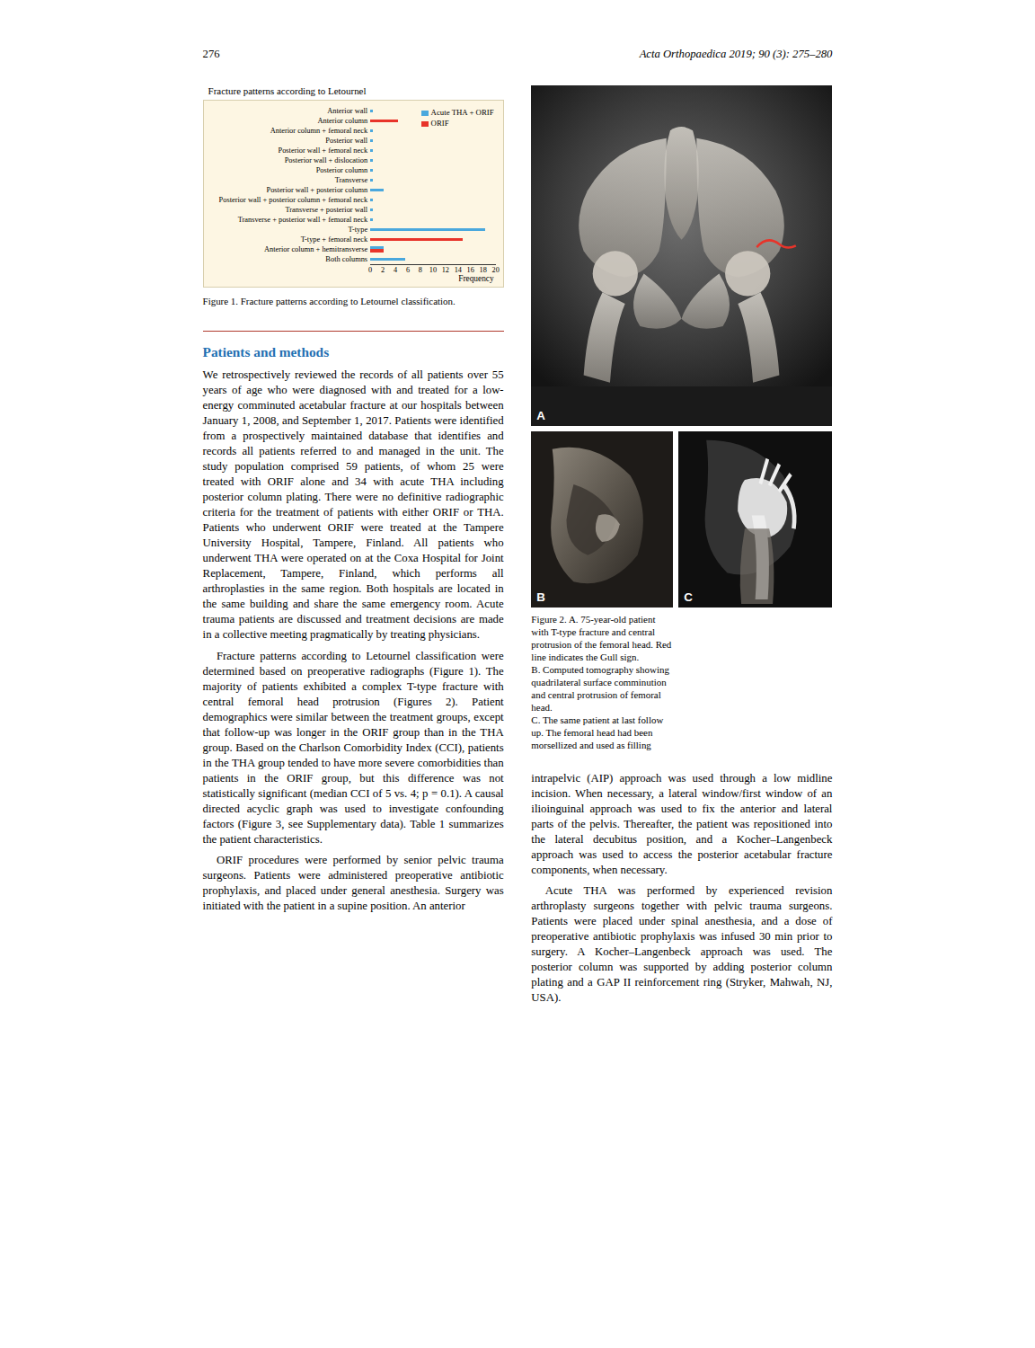276
Acta Orthopaedica 2019; 90 (3): 275–280
Fracture patterns according to Letournel
Acute THA + ORIF
ORIF
| Anterior wall | |
| Anterior column | |
| Anterior column + femoral neck | |
| Posterior wall | |
| Posterior wall + femoral neck | |
| Posterior wall + dislocation | |
| Posterior column | |
| Transverse | |
| Posterior wall + posterior column | |
| Posterior wall + posterior column + femoral neck | |
| Transverse + posterior wall | |
| Transverse + posterior wall + femoral neck | |
| T-type | |
| T-type + femoral neck | |
| Anterior column + hemitransverse | |
| Both columns | |
0 2 4 6 8 10 12 14 16 18 20
Frequency
Figure 1. Fracture patterns according to Letournel classification.
Patients and methods
We retrospectively reviewed the records of all patients over 55 years of age who were diagnosed with and treated for a low-energy comminuted acetabular fracture at our hospitals between January 1, 2008, and September 1, 2017. Patients were identified from a prospectively maintained database that identifies and records all patients referred to and managed in the unit. The study population comprised 59 patients, of whom 25 were treated with ORIF alone and 34 with acute THA including posterior column plating. There were no definitive radiographic criteria for the treatment of patients with either ORIF or THA. Patients who underwent ORIF were treated at the Tampere University Hospital, Tampere, Finland. All patients who underwent THA were operated on at the Coxa Hospital for Joint Replacement, Tampere, Finland, which performs all arthroplasties in the same region. Both hospitals are located in the same building and share the same emergency room. Acute trauma patients are discussed and treatment decisions are made in a collective meeting pragmatically by treating physicians.
Fracture patterns according to Letournel classification were determined based on preoperative radiographs (Figure 1). The majority of patients exhibited a complex T-type fracture with central femoral head protrusion (Figures 2). Patient demographics were similar between the treatment groups, except that follow-up was longer in the ORIF group than in the THA group. Based on the Charlson Comorbidity Index (CCI), patients in the THA group tended to have more severe comorbidities than patients in the ORIF group, but this difference was not statistically significant (median CCI of 5 vs. 4; p = 0.1). A causal directed acyclic graph was used to investigate confounding factors (Figure 3, see Supplementary data). Table 1 summarizes the patient characteristics.
ORIF procedures were performed by senior pelvic trauma surgeons. Patients were administered preoperative antibiotic prophylaxis, and placed under general anesthesia. Surgery was initiated with the patient in a supine position. An anterior
A
B
C
Figure 2. A. 75-year-old patient with T-type fracture and central protrusion of the femoral head. Red line indicates the Gull sign.
B. Computed tomography showing quadrilateral surface comminution and central protrusion of femoral head.
C. The same patient at last follow up. The femoral head had been morsellized and used as filling
intrapelvic (AIP) approach was used through a low midline incision. When necessary, a lateral window/first window of an ilioinguinal approach was used to fix the anterior and lateral parts of the pelvis. Thereafter, the patient was repositioned into the lateral decubitus position, and a Kocher–Langenbeck approach was used to access the posterior acetabular fracture components, when necessary.
Acute THA was performed by experienced revision arthroplasty surgeons together with pelvic trauma surgeons. Patients were placed under spinal anesthesia, and a dose of preoperative antibiotic prophylaxis was infused 30 min prior to surgery. A Kocher–Langenbeck approach was used. The posterior column was supported by adding posterior column plating and a GAP II reinforcement ring (Stryker, Mahwah, NJ, USA).